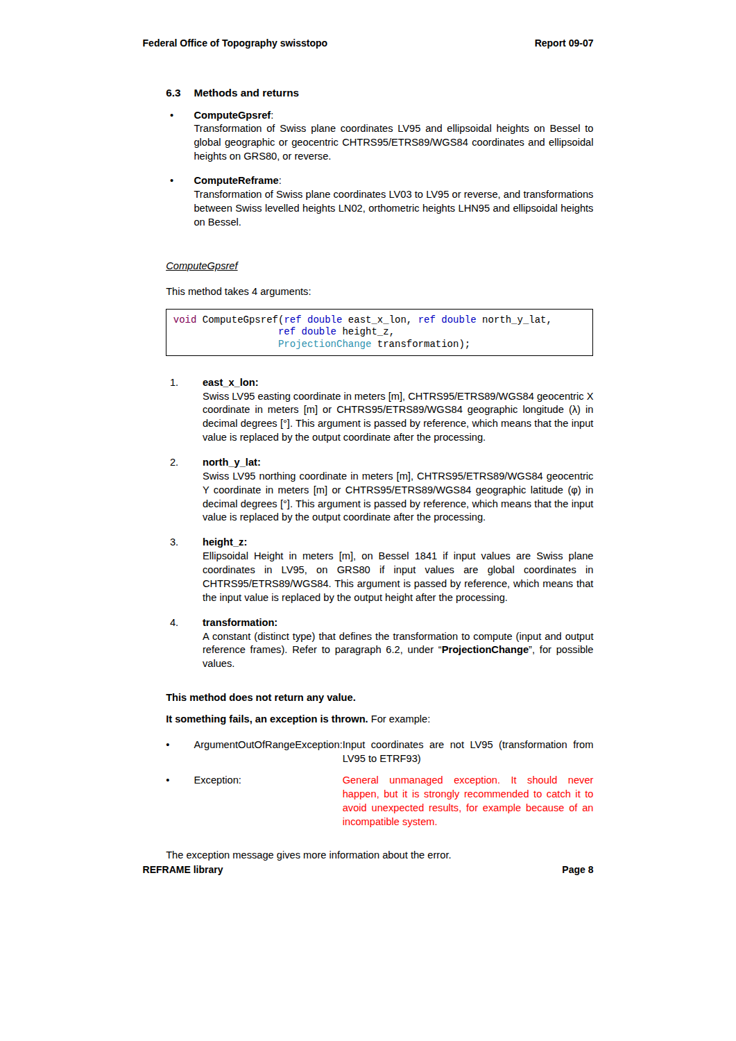Federal Office of Topography swisstopo
Report 09-07
6.3 Methods and returns
ComputeGpsref:
Transformation of Swiss plane coordinates LV95 and ellipsoidal heights on Bessel to global geographic or geocentric CHTRS95/ETRS89/WGS84 coordinates and ellipsoidal heights on GRS80, or reverse.
ComputeReframe:
Transformation of Swiss plane coordinates LV03 to LV95 or reverse, and transformations between Swiss levelled heights LN02, orthometric heights LHN95 and ellipsoidal heights on Bessel.
ComputeGpsref
This method takes 4 arguments:
void ComputeGpsref(ref double east_x_lon, ref double north_y_lat, ref double height_z, ProjectionChange transformation);
east_x_lon:
Swiss LV95 easting coordinate in meters [m], CHTRS95/ETRS89/WGS84 geocentric X coordinate in meters [m] or CHTRS95/ETRS89/WGS84 geographic longitude (λ) in decimal degrees [°]. This argument is passed by reference, which means that the input value is replaced by the output coordinate after the processing.
north_y_lat:
Swiss LV95 northing coordinate in meters [m], CHTRS95/ETRS89/WGS84 geocentric Y coordinate in meters [m] or CHTRS95/ETRS89/WGS84 geographic latitude (φ) in decimal degrees [°]. This argument is passed by reference, which means that the input value is replaced by the output coordinate after the processing.
height_z:
Ellipsoidal Height in meters [m], on Bessel 1841 if input values are Swiss plane coordinates in LV95, on GRS80 if input values are global coordinates in CHTRS95/ETRS89/WGS84. This argument is passed by reference, which means that the input value is replaced by the output height after the processing.
transformation:
A constant (distinct type) that defines the transformation to compute (input and output reference frames). Refer to paragraph 6.2, under “ProjectionChange”, for possible values.
This method does not return any value.
It something fails, an exception is thrown. For example:
| • | ArgumentOutOfRangeException: | Input coordinates are not LV95 (transformation from LV95 to ETRF93) |
| • | Exception: | General unmanaged exception. It should never happen, but it is strongly recommended to catch it to avoid unexpected results, for example because of an incompatible system. |
The exception message gives more information about the error.
REFRAME library
Page 8